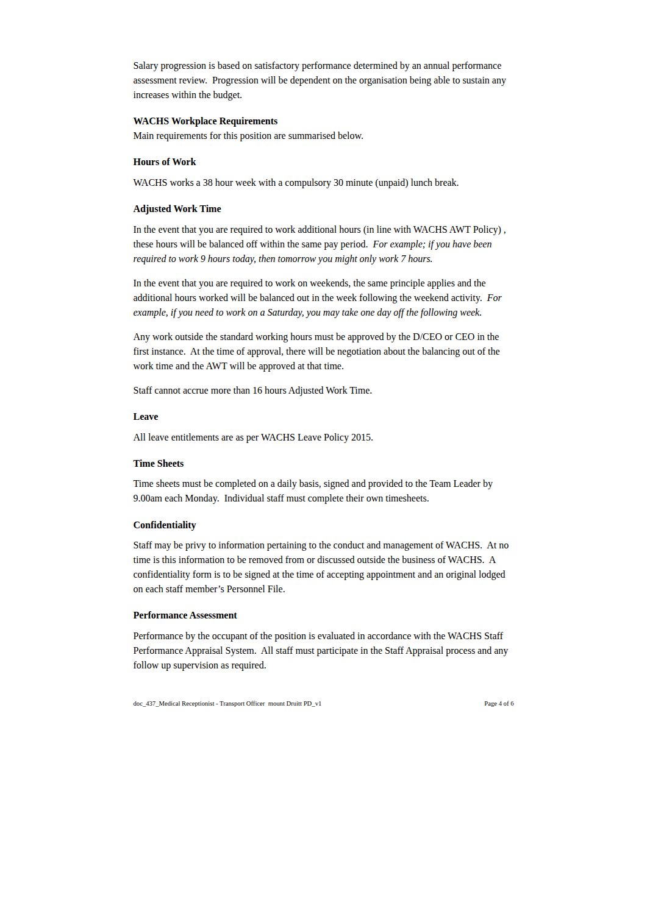Salary progression is based on satisfactory performance determined by an annual performance assessment review. Progression will be dependent on the organisation being able to sustain any increases within the budget.
WACHS Workplace Requirements
Main requirements for this position are summarised below.
Hours of Work
WACHS works a 38 hour week with a compulsory 30 minute (unpaid) lunch break.
Adjusted Work Time
In the event that you are required to work additional hours (in line with WACHS AWT Policy) , these hours will be balanced off within the same pay period. For example; if you have been required to work 9 hours today, then tomorrow you might only work 7 hours.
In the event that you are required to work on weekends, the same principle applies and the additional hours worked will be balanced out in the week following the weekend activity. For example, if you need to work on a Saturday, you may take one day off the following week.
Any work outside the standard working hours must be approved by the D/CEO or CEO in the first instance. At the time of approval, there will be negotiation about the balancing out of the work time and the AWT will be approved at that time.
Staff cannot accrue more than 16 hours Adjusted Work Time.
Leave
All leave entitlements are as per WACHS Leave Policy 2015.
Time Sheets
Time sheets must be completed on a daily basis, signed and provided to the Team Leader by 9.00am each Monday. Individual staff must complete their own timesheets.
Confidentiality
Staff may be privy to information pertaining to the conduct and management of WACHS. At no time is this information to be removed from or discussed outside the business of WACHS. A confidentiality form is to be signed at the time of accepting appointment and an original lodged on each staff member’s Personnel File.
Performance Assessment
Performance by the occupant of the position is evaluated in accordance with the WACHS Staff Performance Appraisal System. All staff must participate in the Staff Appraisal process and any follow up supervision as required.
doc_437_Medical Receptionist - Transport Officer mount Druitt PD_v1 Page 4 of 6